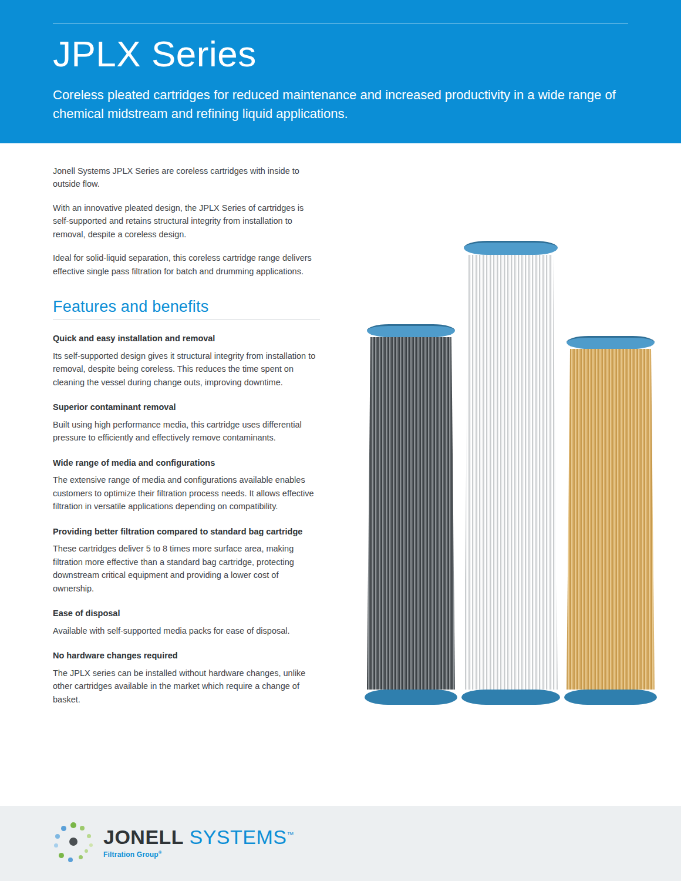JPLX Series
Coreless pleated cartridges for reduced maintenance and increased productivity in a wide range of chemical midstream and refining liquid applications.
Jonell Systems JPLX Series are coreless cartridges with inside to outside flow.
With an innovative pleated design, the JPLX Series of cartridges is self-supported and retains structural integrity from installation to removal, despite a coreless design.
Ideal for solid-liquid separation, this coreless cartridge range delivers effective single pass filtration for batch and drumming applications.
Features and benefits
Quick and easy installation and removal
Its self-supported design gives it structural integrity from installation to removal, despite being coreless. This reduces the time spent on cleaning the vessel during change outs, improving downtime.
Superior contaminant removal
Built using high performance media, this cartridge uses differential pressure to efficiently and effectively remove contaminants.
Wide range of media and configurations
The extensive range of media and configurations available enables customers to optimize their filtration process needs. It allows effective filtration in versatile applications depending on compatibility.
Providing better filtration compared to standard bag cartridge
These cartridges deliver 5 to 8 times more surface area, making filtration more effective than a standard bag cartridge, protecting downstream critical equipment and providing a lower cost of ownership.
Ease of disposal
Available with self-supported media packs for ease of disposal.
No hardware changes required
The JPLX series can be installed without hardware changes, unlike other cartridges available in the market which require a change of basket.
JONELL SYSTEMS™
Filtration Group®